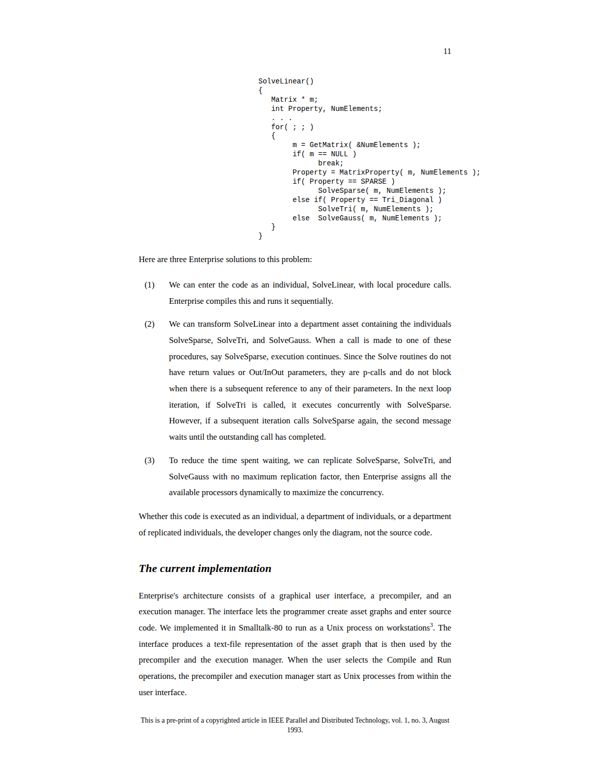11
SolveLinear()
{
   Matrix * m;
   int Property, NumElements;
   . . .
   for( ; ; )
   {
        m = GetMatrix( &NumElements );
        if( m == NULL )
              break;
        Property = MatrixProperty( m, NumElements );
        if( Property == SPARSE )
              SolveSparse( m, NumElements );
        else if( Property == Tri_Diagonal )
              SolveTri( m, NumElements );
        else  SolveGauss( m, NumElements );
   }
}
Here are three Enterprise solutions to this problem:
(1) We can enter the code as an individual, SolveLinear, with local procedure calls. Enterprise compiles this and runs it sequentially.
(2) We can transform SolveLinear into a department asset containing the individuals SolveSparse, SolveTri, and SolveGauss. When a call is made to one of these procedures, say SolveSparse, execution continues. Since the Solve routines do not have return values or Out/InOut parameters, they are p-calls and do not block when there is a subsequent reference to any of their parameters. In the next loop iteration, if SolveTri is called, it executes concurrently with SolveSparse. However, if a subsequent iteration calls SolveSparse again, the second message waits until the outstanding call has completed.
(3) To reduce the time spent waiting, we can replicate SolveSparse, SolveTri, and SolveGauss with no maximum replication factor, then Enterprise assigns all the available processors dynamically to maximize the concurrency.
Whether this code is executed as an individual, a department of individuals, or a department of replicated individuals, the developer changes only the diagram, not the source code.
The current implementation
Enterprise's architecture consists of a graphical user interface, a precompiler, and an execution manager. The interface lets the programmer create asset graphs and enter source code. We implemented it in Smalltalk-80 to run as a Unix process on workstations3. The interface produces a text-file representation of the asset graph that is then used by the precompiler and the execution manager. When the user selects the Compile and Run operations, the precompiler and execution manager start as Unix processes from within the user interface.
This is a pre-print of a copyrighted article in IEEE Parallel and Distributed Technology, vol. 1, no. 3, August 1993.